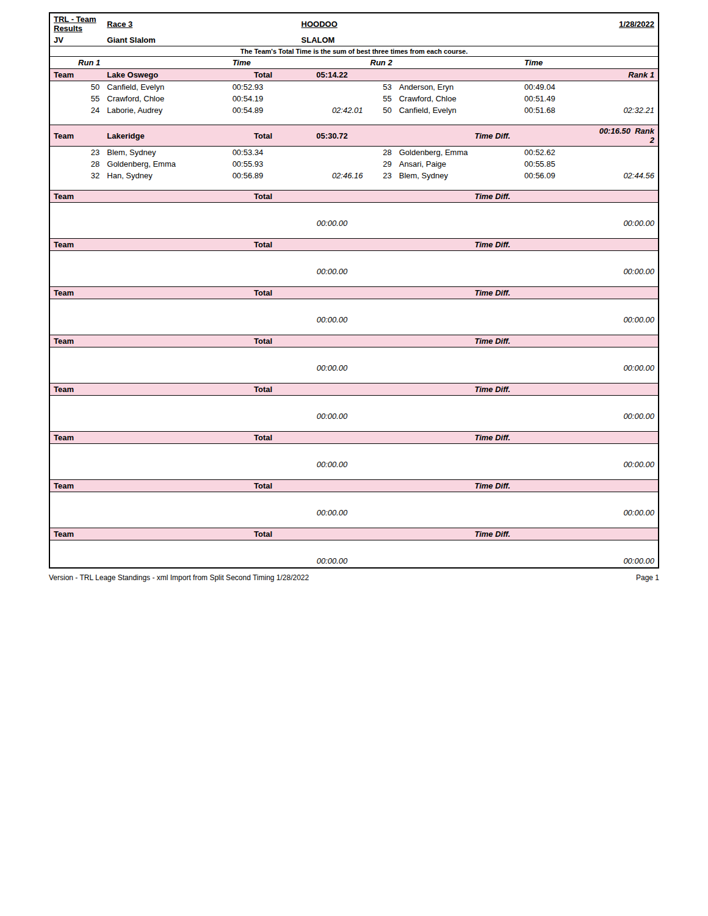| TRL - Team Results | Race 3 | | HOODOO | | | 1/28/2022 |
| JV | Giant Slalom | | SLALOM | | | |
| The Team's Total Time is the sum of best three times from each course. |
| | Run 1 | Time | | Run 2 | Time | |
| Team | Lake Oswego | Total | 05:14.22 | | | | Rank 1 |
| | 50 | Canfield, Evelyn | 00:52.93 | | 53 | Anderson, Eryn | 00:49.04 | |
| | 55 | Crawford, Chloe | 00:54.19 | | 55 | Crawford, Chloe | 00:51.49 | |
| | 24 | Laborie, Audrey | 00:54.89 | 02:42.01 | 50 | Canfield, Evelyn | 00:51.68 | 02:32.21 |
| Team | Lakeridge | Total | 05:30.72 | | Time Diff. | 00:16.50 Rank 2 |
| | 23 | Blem, Sydney | 00:53.34 | | 28 | Goldenberg, Emma | 00:52.62 | |
| | 28 | Goldenberg, Emma | 00:55.93 | | 29 | Ansari, Paige | 00:55.85 | |
| | 32 | Han, Sydney | 00:56.89 | 02:46.16 | 23 | Blem, Sydney | 00:56.09 | 02:44.56 |
| Team | | Total | | | Time Diff. | |
| | 00:00.00 | | 00:00.00 |
| Team | | Total | | | Time Diff. | |
| | 00:00.00 | | 00:00.00 |
| Team | | Total | | | Time Diff. | |
| | 00:00.00 | | 00:00.00 |
| Team | | Total | | | Time Diff. | |
| | 00:00.00 | | 00:00.00 |
| Team | | Total | | | Time Diff. | |
| | 00:00.00 | | 00:00.00 |
| Team | | Total | | | Time Diff. | |
| | 00:00.00 | | 00:00.00 |
| Team | | Total | | | Time Diff. | |
| | 00:00.00 | | 00:00.00 |
| Team | | Total | | | Time Diff. | |
| | 00:00.00 | | 00:00.00 |
Version - TRL Leage Standings - xml Import from Split Second Timing 1/28/2022
Page 1